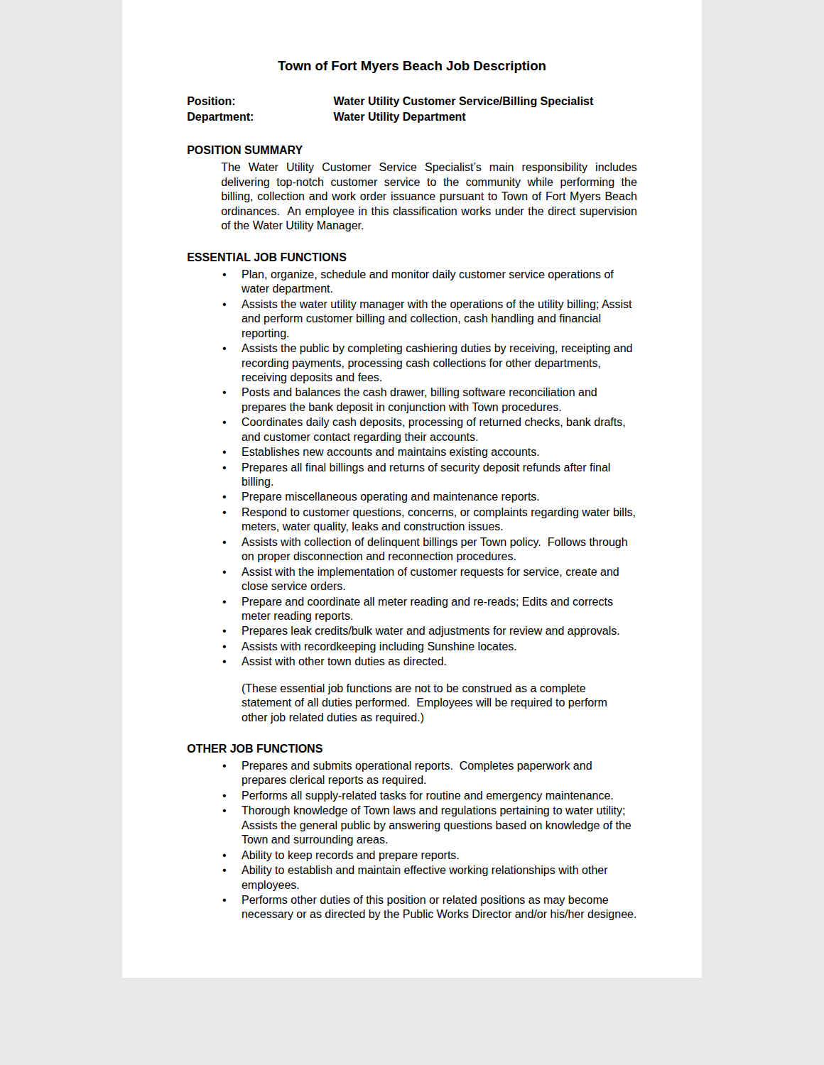Town of Fort Myers Beach Job Description
| Position: | Water Utility Customer Service/Billing Specialist |
| Department: | Water Utility Department |
POSITION SUMMARY
The Water Utility Customer Service Specialist’s main responsibility includes delivering top-notch customer service to the community while performing the billing, collection and work order issuance pursuant to Town of Fort Myers Beach ordinances. An employee in this classification works under the direct supervision of the Water Utility Manager.
ESSENTIAL JOB FUNCTIONS
Plan, organize, schedule and monitor daily customer service operations of water department.
Assists the water utility manager with the operations of the utility billing; Assist and perform customer billing and collection, cash handling and financial reporting.
Assists the public by completing cashiering duties by receiving, receipting and recording payments, processing cash collections for other departments, receiving deposits and fees.
Posts and balances the cash drawer, billing software reconciliation and prepares the bank deposit in conjunction with Town procedures.
Coordinates daily cash deposits, processing of returned checks, bank drafts, and customer contact regarding their accounts.
Establishes new accounts and maintains existing accounts.
Prepares all final billings and returns of security deposit refunds after final billing.
Prepare miscellaneous operating and maintenance reports.
Respond to customer questions, concerns, or complaints regarding water bills, meters, water quality, leaks and construction issues.
Assists with collection of delinquent billings per Town policy. Follows through on proper disconnection and reconnection procedures.
Assist with the implementation of customer requests for service, create and close service orders.
Prepare and coordinate all meter reading and re-reads; Edits and corrects meter reading reports.
Prepares leak credits/bulk water and adjustments for review and approvals.
Assists with recordkeeping including Sunshine locates.
Assist with other town duties as directed.
(These essential job functions are not to be construed as a complete statement of all duties performed. Employees will be required to perform other job related duties as required.)
OTHER JOB FUNCTIONS
Prepares and submits operational reports. Completes paperwork and prepares clerical reports as required.
Performs all supply-related tasks for routine and emergency maintenance.
Thorough knowledge of Town laws and regulations pertaining to water utility; Assists the general public by answering questions based on knowledge of the Town and surrounding areas.
Ability to keep records and prepare reports.
Ability to establish and maintain effective working relationships with other employees.
Performs other duties of this position or related positions as may become necessary or as directed by the Public Works Director and/or his/her designee.